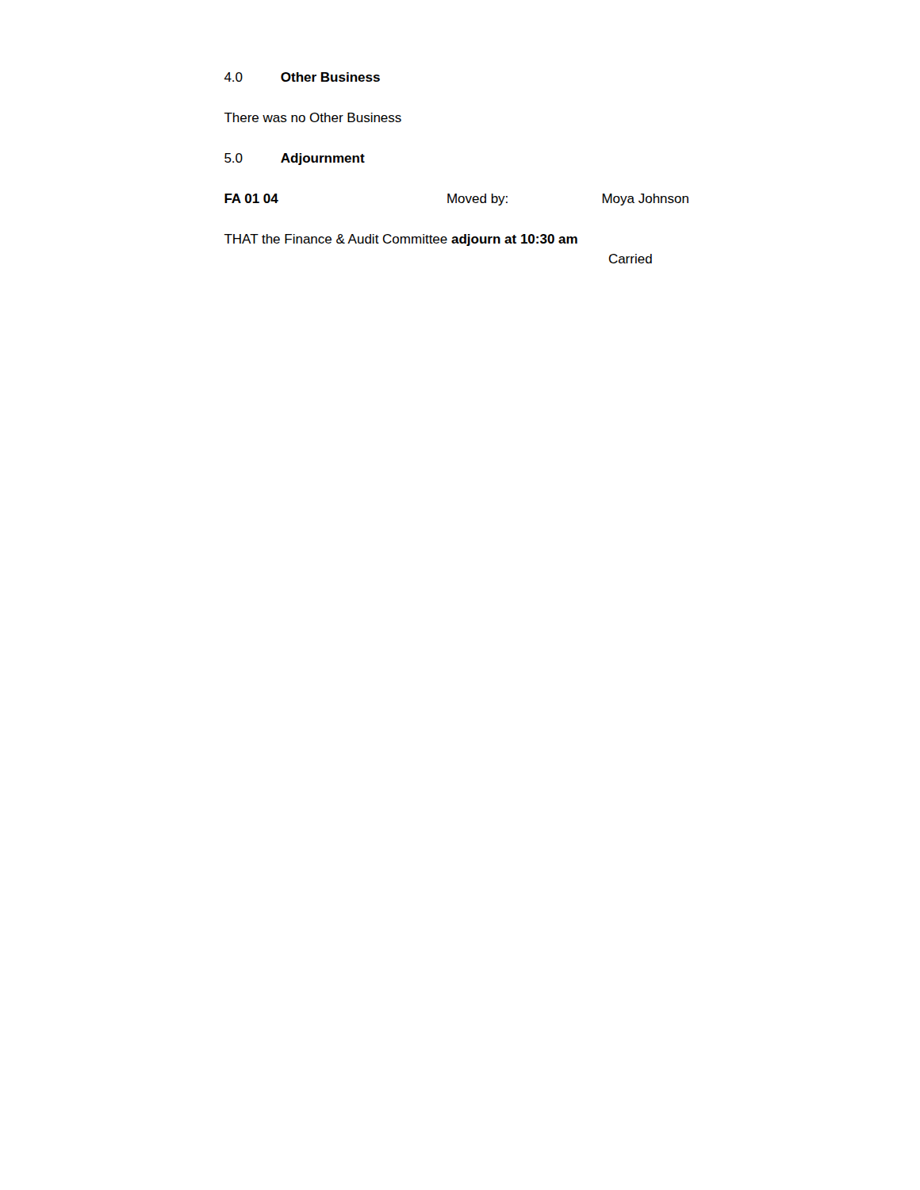4.0 Other Business
There was no Other Business
5.0 Adjournment
FA 01 04 Moved by: Moya Johnson
THAT the Finance & Audit Committee adjourn at 10:30 am
Carried